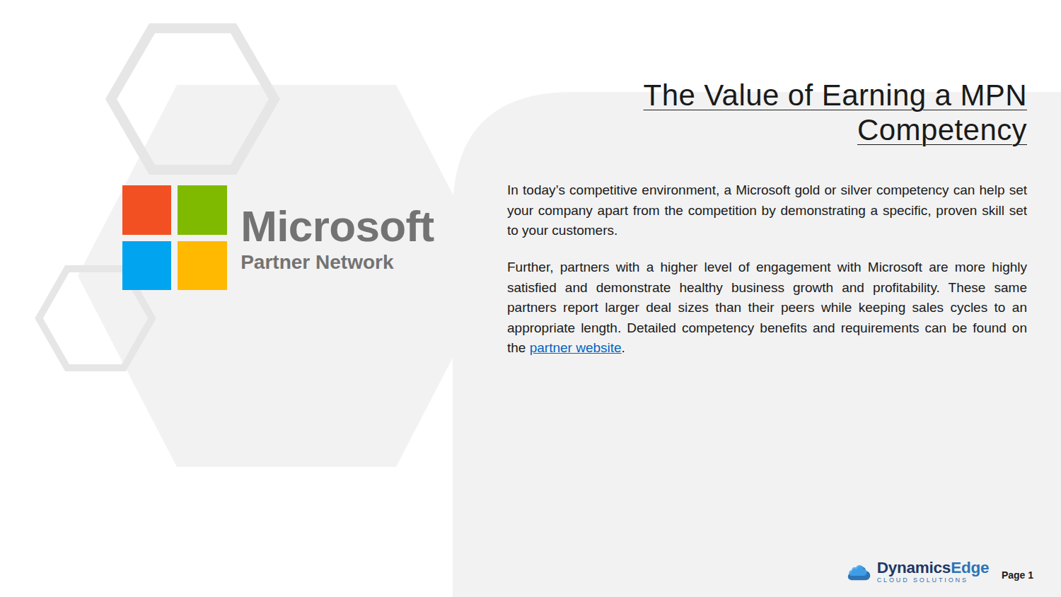Microsoft Partner Network
The Value of Earning a MPN Competency
In today’s competitive environment, a Microsoft gold or silver competency can help set your company apart from the competition by demonstrating a specific, proven skill set to your customers.
Further, partners with a higher level of engagement with Microsoft are more highly satisfied and demonstrate healthy business growth and profitability. These same partners report larger deal sizes than their peers while keeping sales cycles to an appropriate length. Detailed competency benefits and requirements can be found on the partner website.
DynamicsEdge CLOUD SOLUTIONS
Page 1